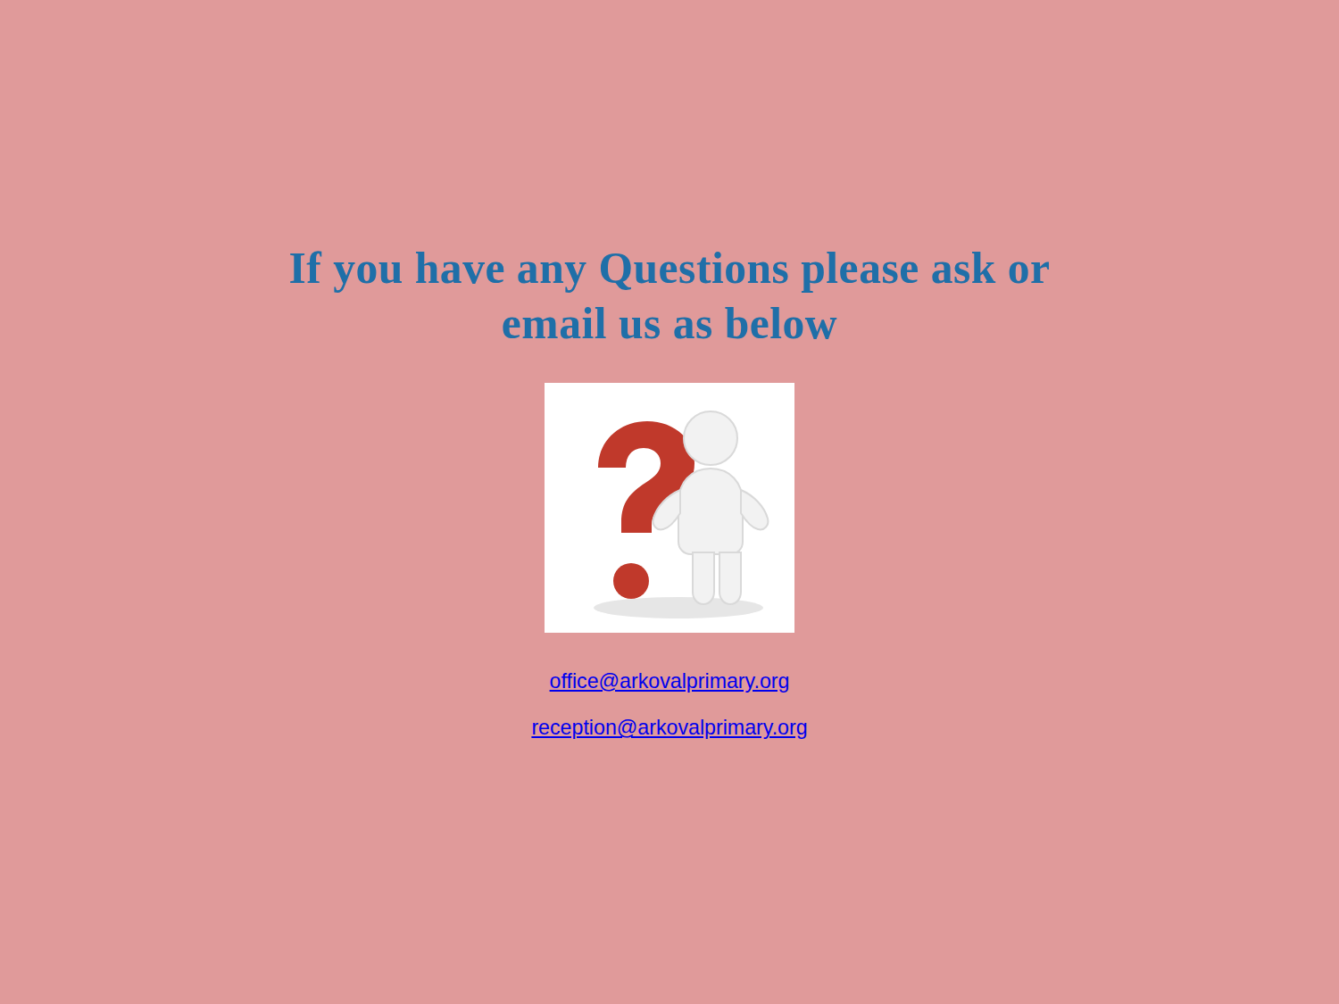If you have any Questions please ask or email us as below
office@arkovalprimary.org
reception@arkovalprimary.org